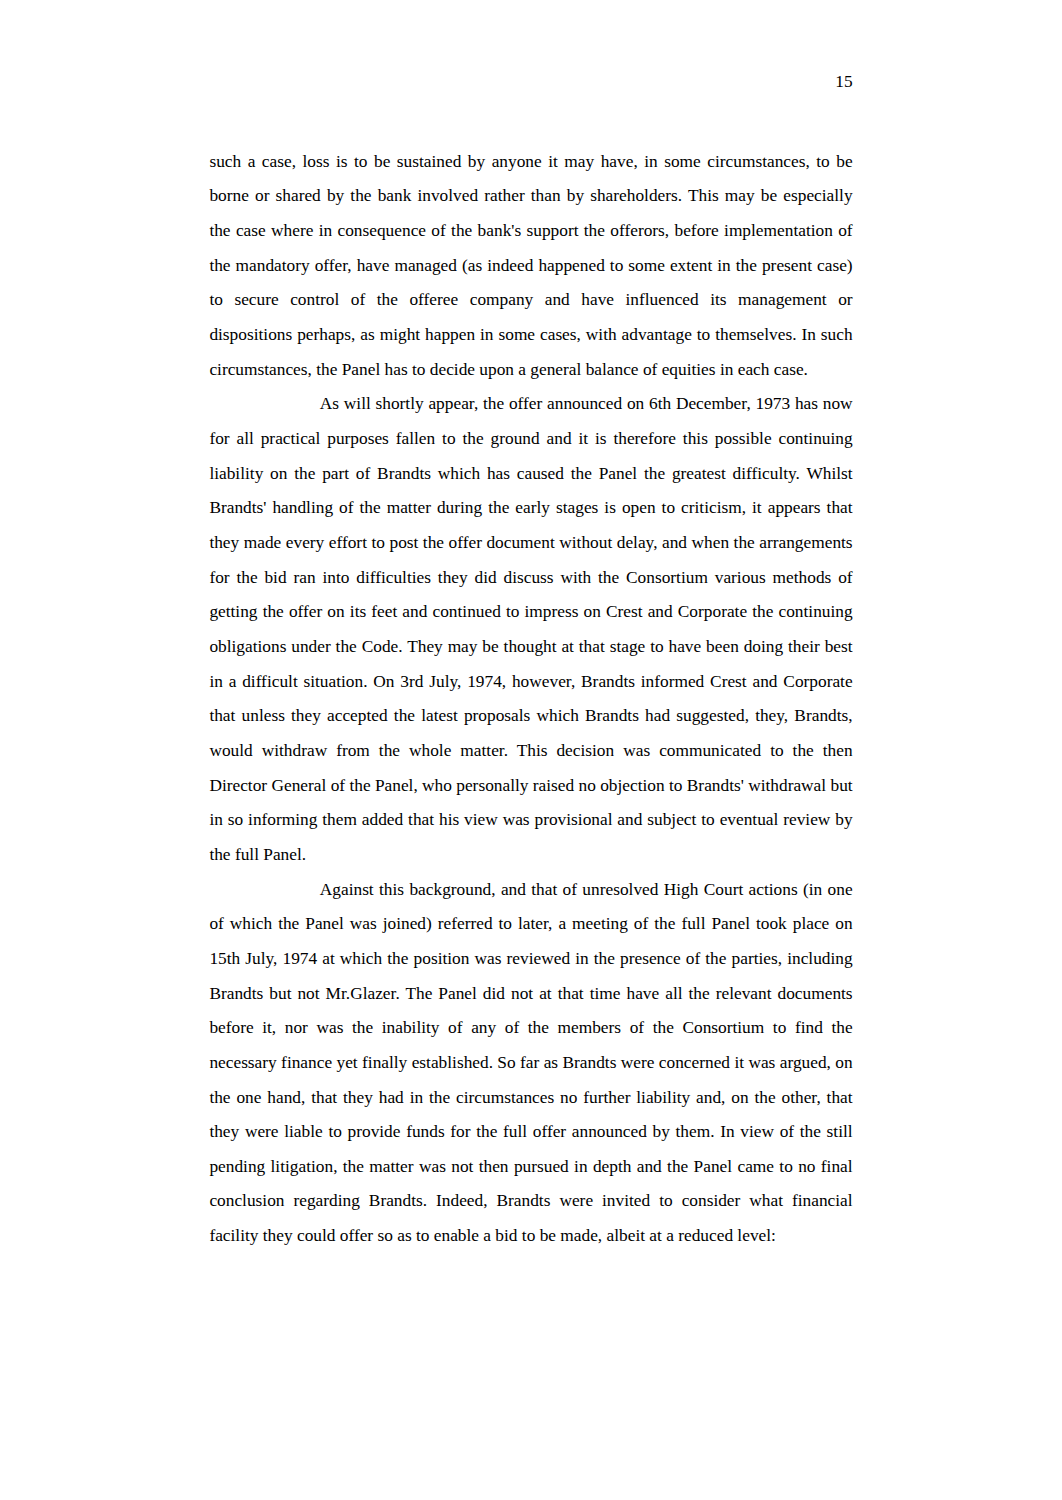15
such a case, loss is to be sustained by anyone it may have, in some circumstances, to be borne or shared by the bank involved rather than by shareholders. This may be especially the case where in consequence of the bank's support the offerors, before implementation of the mandatory offer, have managed (as indeed happened to some extent in the present case) to secure control of the offeree company and have influenced its management or dispositions perhaps, as might happen in some cases, with advantage to themselves. In such circumstances, the Panel has to decide upon a general balance of equities in each case.
As will shortly appear, the offer announced on 6th December, 1973 has now for all practical purposes fallen to the ground and it is therefore this possible continuing liability on the part of Brandts which has caused the Panel the greatest difficulty. Whilst Brandts' handling of the matter during the early stages is open to criticism, it appears that they made every effort to post the offer document without delay, and when the arrangements for the bid ran into difficulties they did discuss with the Consortium various methods of getting the offer on its feet and continued to impress on Crest and Corporate the continuing obligations under the Code. They may be thought at that stage to have been doing their best in a difficult situation. On 3rd July, 1974, however, Brandts informed Crest and Corporate that unless they accepted the latest proposals which Brandts had suggested, they, Brandts, would withdraw from the whole matter. This decision was communicated to the then Director General of the Panel, who personally raised no objection to Brandts' withdrawal but in so informing them added that his view was provisional and subject to eventual review by the full Panel.
Against this background, and that of unresolved High Court actions (in one of which the Panel was joined) referred to later, a meeting of the full Panel took place on 15th July, 1974 at which the position was reviewed in the presence of the parties, including Brandts but not Mr.Glazer. The Panel did not at that time have all the relevant documents before it, nor was the inability of any of the members of the Consortium to find the necessary finance yet finally established. So far as Brandts were concerned it was argued, on the one hand, that they had in the circumstances no further liability and, on the other, that they were liable to provide funds for the full offer announced by them. In view of the still pending litigation, the matter was not then pursued in depth and the Panel came to no final conclusion regarding Brandts. Indeed, Brandts were invited to consider what financial facility they could offer so as to enable a bid to be made, albeit at a reduced level: